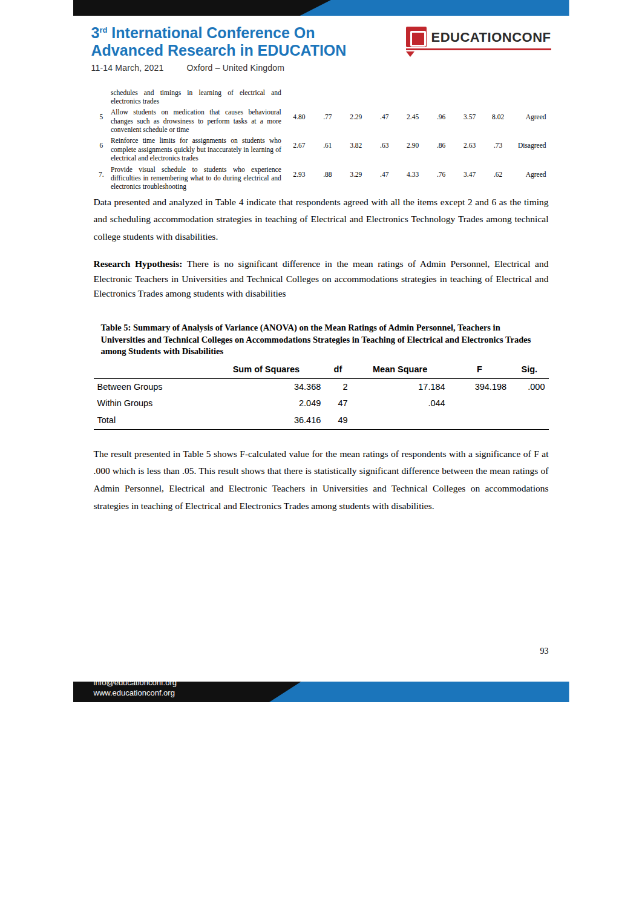3rd International Conference On
Advanced Research in EDUCATION
11-14 March, 2021 Oxford – United Kingdom
EDUCATIONCONF
| | schedules and timings in learning of electrical and electronics trades | | | | | | | | | |
| 5 | Allow students on medication that causes behavioural changes such as drowsiness to perform tasks at a more convenient schedule or time | 4.80 | .77 | 2.29 | .47 | 2.45 | .96 | 3.57 | 8.02 | Agreed |
| 6 | Reinforce time limits for assignments on students who complete assignments quickly but inaccurately in learning of electrical and electronics trades | 2.67 | .61 | 3.82 | .63 | 2.90 | .86 | 2.63 | .73 | Disagreed |
| 7. | Provide visual schedule to students who experience difficulties in remembering what to do during electrical and electronics troubleshooting | 2.93 | .88 | 3.29 | .47 | 4.33 | .76 | 3.47 | .62 | Agreed |
Data presented and analyzed in Table 4 indicate that respondents agreed with all the items except 2 and 6 as the timing and scheduling accommodation strategies in teaching of Electrical and Electronics Technology Trades among technical college students with disabilities.
Research Hypothesis: There is no significant difference in the mean ratings of Admin Personnel, Electrical and Electronic Teachers in Universities and Technical Colleges on accommodations strategies in teaching of Electrical and Electronics Trades among students with disabilities
Table 5: Summary of Analysis of Variance (ANOVA) on the Mean Ratings of Admin Personnel, Teachers in Universities and Technical Colleges on Accommodations Strategies in Teaching of Electrical and Electronics Trades among Students with Disabilities
| | Sum of Squares | df | Mean Square | F | Sig. |
| --- | --- | --- | --- | --- | --- |
| Between Groups | 34.368 | 2 | 17.184 | 394.198 | .000 |
| Within Groups | 2.049 | 47 | .044 | | |
| Total | 36.416 | 49 | | | |
The result presented in Table 5 shows F-calculated value for the mean ratings of respondents with a significance of F at .000 which is less than .05. This result shows that there is statistically significant difference between the mean ratings of Admin Personnel, Electrical and Electronic Teachers in Universities and Technical Colleges on accommodations strategies in teaching of Electrical and Electronics Trades among students with disabilities.
93
info@educationconf.org
www.educationconf.org